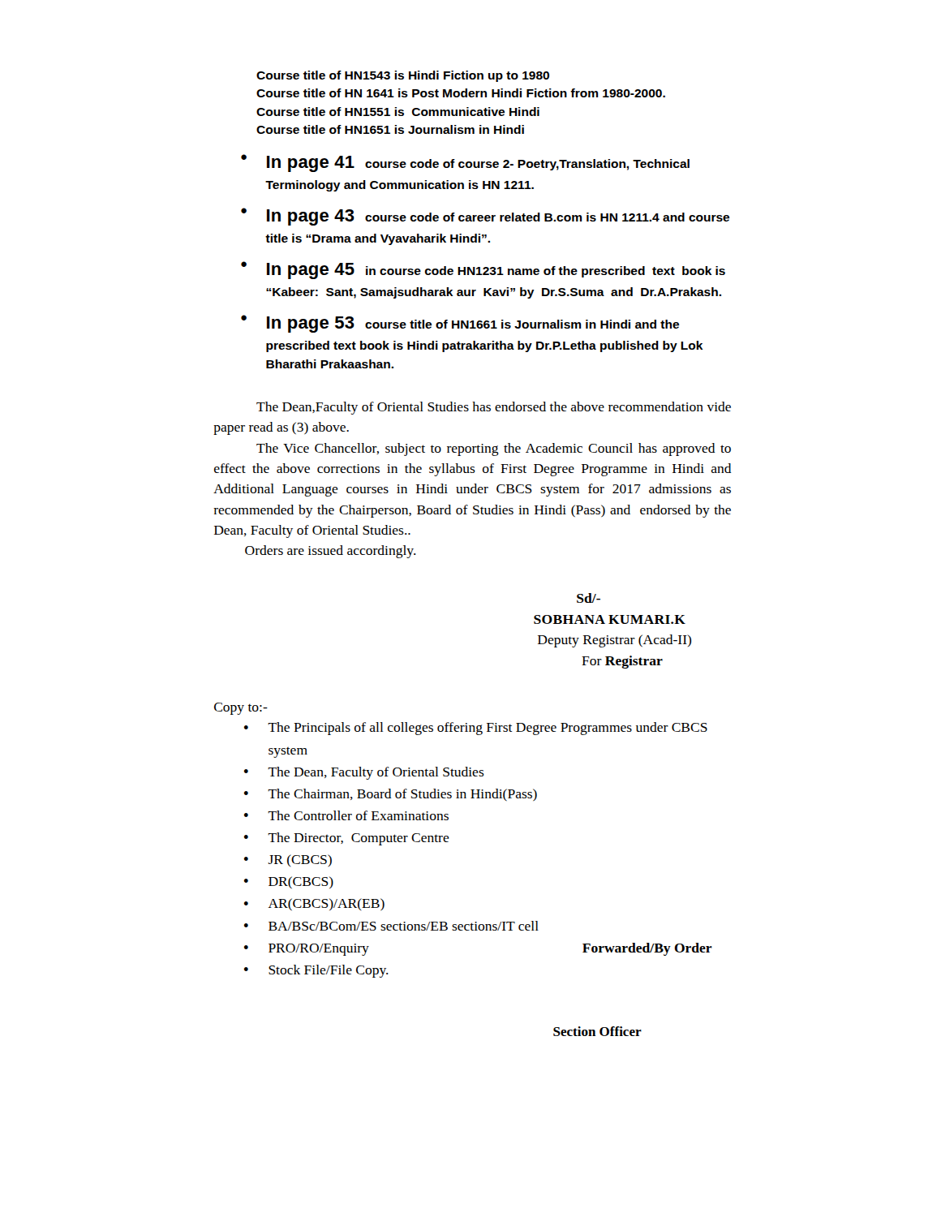Course title of HN1543 is Hindi Fiction up to 1980
Course title of HN 1641 is Post Modern Hindi Fiction from 1980-2000.
Course title of HN1551 is Communicative Hindi
Course title of HN1651 is Journalism in Hindi
In page 41 course code of course 2- Poetry,Translation, Technical Terminology and Communication is HN 1211.
In page 43 course code of career related B.com is HN 1211.4 and course title is “Drama and Vyavaharik Hindi”.
In page 45 in course code HN1231 name of the prescribed text book is “Kabeer: Sant, Samajsudharak aur Kavi” by Dr.S.Suma and Dr.A.Prakash.
In page 53 course title of HN1661 is Journalism in Hindi and the prescribed text book is Hindi patrakaritha by Dr.P.Letha published by Lok Bharathi Prakaashan.
The Dean,Faculty of Oriental Studies has endorsed the above recommendation vide paper read as (3) above.
The Vice Chancellor, subject to reporting the Academic Council has approved to effect the above corrections in the syllabus of First Degree Programme in Hindi and Additional Language courses in Hindi under CBCS system for 2017 admissions as recommended by the Chairperson, Board of Studies in Hindi (Pass) and endorsed by the Dean, Faculty of Oriental Studies..
Orders are issued accordingly.
Sd/-
SOBHANA KUMARI.K
Deputy Registrar (Acad-II)
For Registrar
Copy to:-
The Principals of all colleges offering First Degree Programmes under CBCS system
The Dean, Faculty of Oriental Studies
The Chairman, Board of Studies in Hindi(Pass)
The Controller of Examinations
The Director, Computer Centre
JR (CBCS)
DR(CBCS)
AR(CBCS)/AR(EB)
BA/BSc/BCom/ES sections/EB sections/IT cell
PRO/RO/Enquiry
Stock File/File Copy. Forwarded/By Order
Section Officer